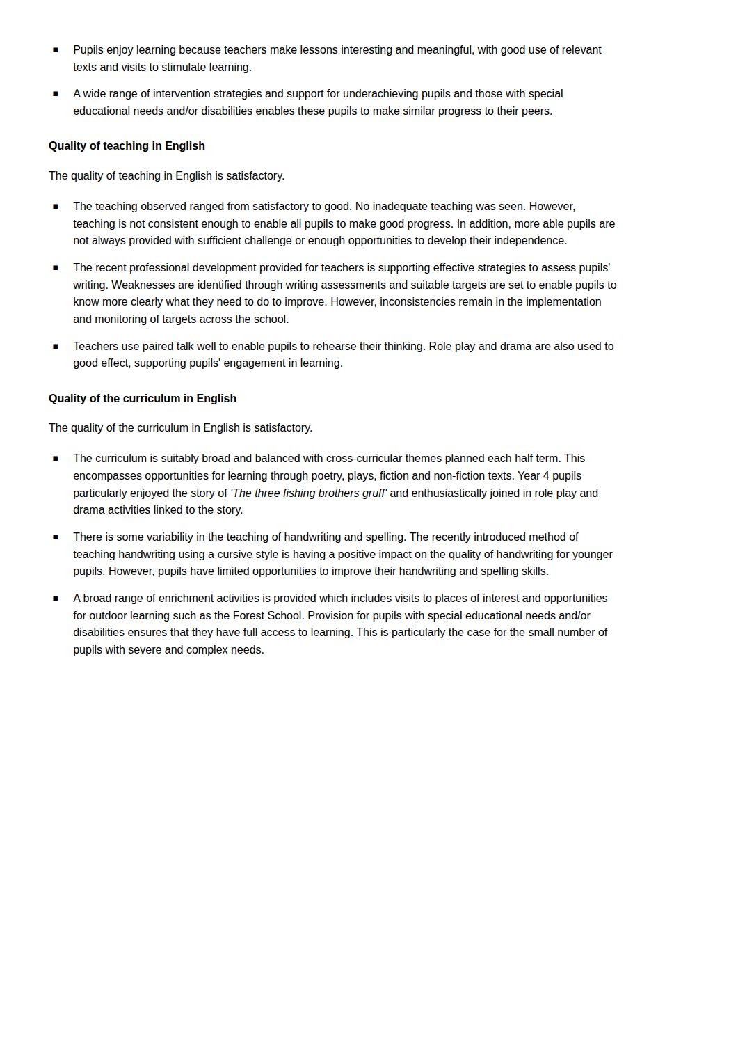Pupils enjoy learning because teachers make lessons interesting and meaningful, with good use of relevant texts and visits to stimulate learning.
A wide range of intervention strategies and support for underachieving pupils and those with special educational needs and/or disabilities enables these pupils to make similar progress to their peers.
Quality of teaching in English
The quality of teaching in English is satisfactory.
The teaching observed ranged from satisfactory to good. No inadequate teaching was seen. However, teaching is not consistent enough to enable all pupils to make good progress. In addition, more able pupils are not always provided with sufficient challenge or enough opportunities to develop their independence.
The recent professional development provided for teachers is supporting effective strategies to assess pupils' writing. Weaknesses are identified through writing assessments and suitable targets are set to enable pupils to know more clearly what they need to do to improve. However, inconsistencies remain in the implementation and monitoring of targets across the school.
Teachers use paired talk well to enable pupils to rehearse their thinking. Role play and drama are also used to good effect, supporting pupils' engagement in learning.
Quality of the curriculum in English
The quality of the curriculum in English is satisfactory.
The curriculum is suitably broad and balanced with cross-curricular themes planned each half term. This encompasses opportunities for learning through poetry, plays, fiction and non-fiction texts. Year 4 pupils particularly enjoyed the story of 'The three fishing brothers gruff' and enthusiastically joined in role play and drama activities linked to the story.
There is some variability in the teaching of handwriting and spelling. The recently introduced method of teaching handwriting using a cursive style is having a positive impact on the quality of handwriting for younger pupils. However, pupils have limited opportunities to improve their handwriting and spelling skills.
A broad range of enrichment activities is provided which includes visits to places of interest and opportunities for outdoor learning such as the Forest School. Provision for pupils with special educational needs and/or disabilities ensures that they have full access to learning. This is particularly the case for the small number of pupils with severe and complex needs.